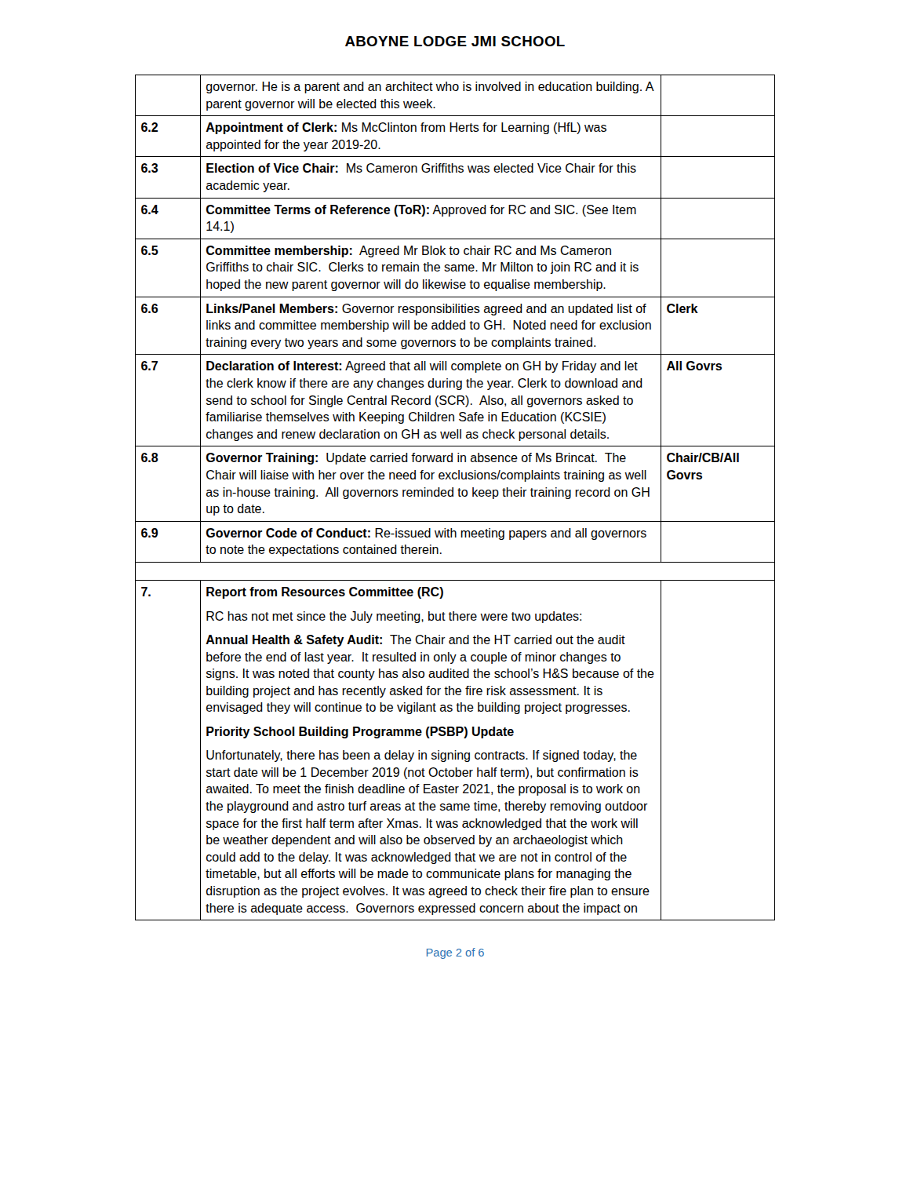ABOYNE LODGE JMI SCHOOL
| | governor. He is a parent and an architect who is involved in education building. A parent governor will be elected this week. | |
| 6.2 | Appointment of Clerk: Ms McClinton from Herts for Learning (HfL) was appointed for the year 2019-20. | |
| 6.3 | Election of Vice Chair: Ms Cameron Griffiths was elected Vice Chair for this academic year. | |
| 6.4 | Committee Terms of Reference (ToR): Approved for RC and SIC. (See Item 14.1) | |
| 6.5 | Committee membership: Agreed Mr Blok to chair RC and Ms Cameron Griffiths to chair SIC. Clerks to remain the same. Mr Milton to join RC and it is hoped the new parent governor will do likewise to equalise membership. | |
| 6.6 | Links/Panel Members: Governor responsibilities agreed and an updated list of links and committee membership will be added to GH. Noted need for exclusion training every two years and some governors to be complaints trained. | Clerk |
| 6.7 | Declaration of Interest: Agreed that all will complete on GH by Friday and let the clerk know if there are any changes during the year. Clerk to download and send to school for Single Central Record (SCR). Also, all governors asked to familiarise themselves with Keeping Children Safe in Education (KCSIE) changes and renew declaration on GH as well as check personal details. | All Govrs |
| 6.8 | Governor Training: Update carried forward in absence of Ms Brincat. The Chair will liaise with her over the need for exclusions/complaints training as well as in-house training. All governors reminded to keep their training record on GH up to date. | Chair/CB/All Govrs |
| 6.9 | Governor Code of Conduct: Re-issued with meeting papers and all governors to note the expectations contained therein. | |
| 7. | Report from Resources Committee (RC) RC has not met since the July meeting, but there were two updates: Annual Health & Safety Audit: The Chair and the HT carried out the audit before the end of last year. It resulted in only a couple of minor changes to signs. It was noted that county has also audited the school’s H&S because of the building project and has recently asked for the fire risk assessment. It is envisaged they will continue to be vigilant as the building project progresses. Priority School Building Programme (PSBP) Update Unfortunately, there has been a delay in signing contracts. If signed today, the start date will be 1 December 2019 (not October half term), but confirmation is awaited. To meet the finish deadline of Easter 2021, the proposal is to work on the playground and astro turf areas at the same time, thereby removing outdoor space for the first half term after Xmas. It was acknowledged that the work will be weather dependent and will also be observed by an archaeologist which could add to the delay. It was acknowledged that we are not in control of the timetable, but all efforts will be made to communicate plans for managing the disruption as the project evolves. It was agreed to check their fire plan to ensure there is adequate access. Governors expressed concern about the impact on | |
Page 2 of 6